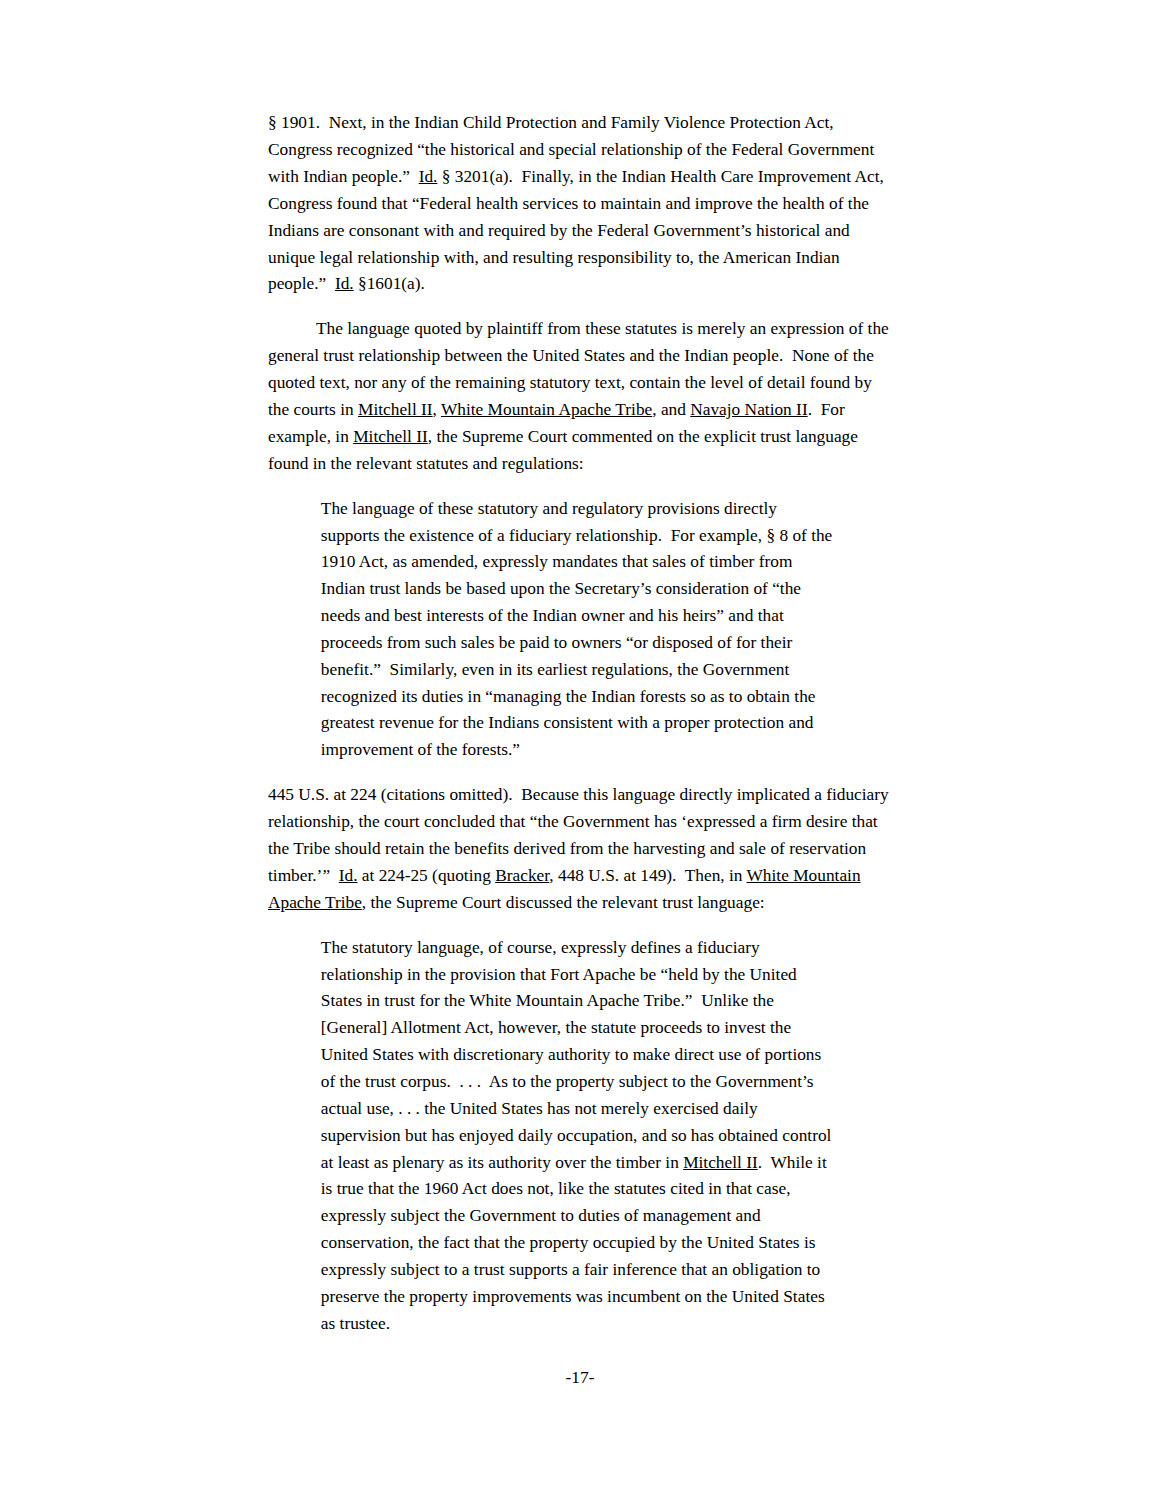§ 1901. Next, in the Indian Child Protection and Family Violence Protection Act, Congress recognized “the historical and special relationship of the Federal Government with Indian people.” Id. § 3201(a). Finally, in the Indian Health Care Improvement Act, Congress found that “Federal health services to maintain and improve the health of the Indians are consonant with and required by the Federal Government’s historical and unique legal relationship with, and resulting responsibility to, the American Indian people.” Id. §1601(a).
The language quoted by plaintiff from these statutes is merely an expression of the general trust relationship between the United States and the Indian people. None of the quoted text, nor any of the remaining statutory text, contain the level of detail found by the courts in Mitchell II, White Mountain Apache Tribe, and Navajo Nation II. For example, in Mitchell II, the Supreme Court commented on the explicit trust language found in the relevant statutes and regulations:
The language of these statutory and regulatory provisions directly supports the existence of a fiduciary relationship. For example, § 8 of the 1910 Act, as amended, expressly mandates that sales of timber from Indian trust lands be based upon the Secretary’s consideration of “the needs and best interests of the Indian owner and his heirs” and that proceeds from such sales be paid to owners “or disposed of for their benefit.” Similarly, even in its earliest regulations, the Government recognized its duties in “managing the Indian forests so as to obtain the greatest revenue for the Indians consistent with a proper protection and improvement of the forests.”
445 U.S. at 224 (citations omitted). Because this language directly implicated a fiduciary relationship, the court concluded that “the Government has ‘expressed a firm desire that the Tribe should retain the benefits derived from the harvesting and sale of reservation timber.’” Id. at 224-25 (quoting Bracker, 448 U.S. at 149). Then, in White Mountain Apache Tribe, the Supreme Court discussed the relevant trust language:
The statutory language, of course, expressly defines a fiduciary relationship in the provision that Fort Apache be “held by the United States in trust for the White Mountain Apache Tribe.” Unlike the [General] Allotment Act, however, the statute proceeds to invest the United States with discretionary authority to make direct use of portions of the trust corpus. . . . As to the property subject to the Government’s actual use, . . . the United States has not merely exercised daily supervision but has enjoyed daily occupation, and so has obtained control at least as plenary as its authority over the timber in Mitchell II. While it is true that the 1960 Act does not, like the statutes cited in that case, expressly subject the Government to duties of management and conservation, the fact that the property occupied by the United States is expressly subject to a trust supports a fair inference that an obligation to preserve the property improvements was incumbent on the United States as trustee.
-17-